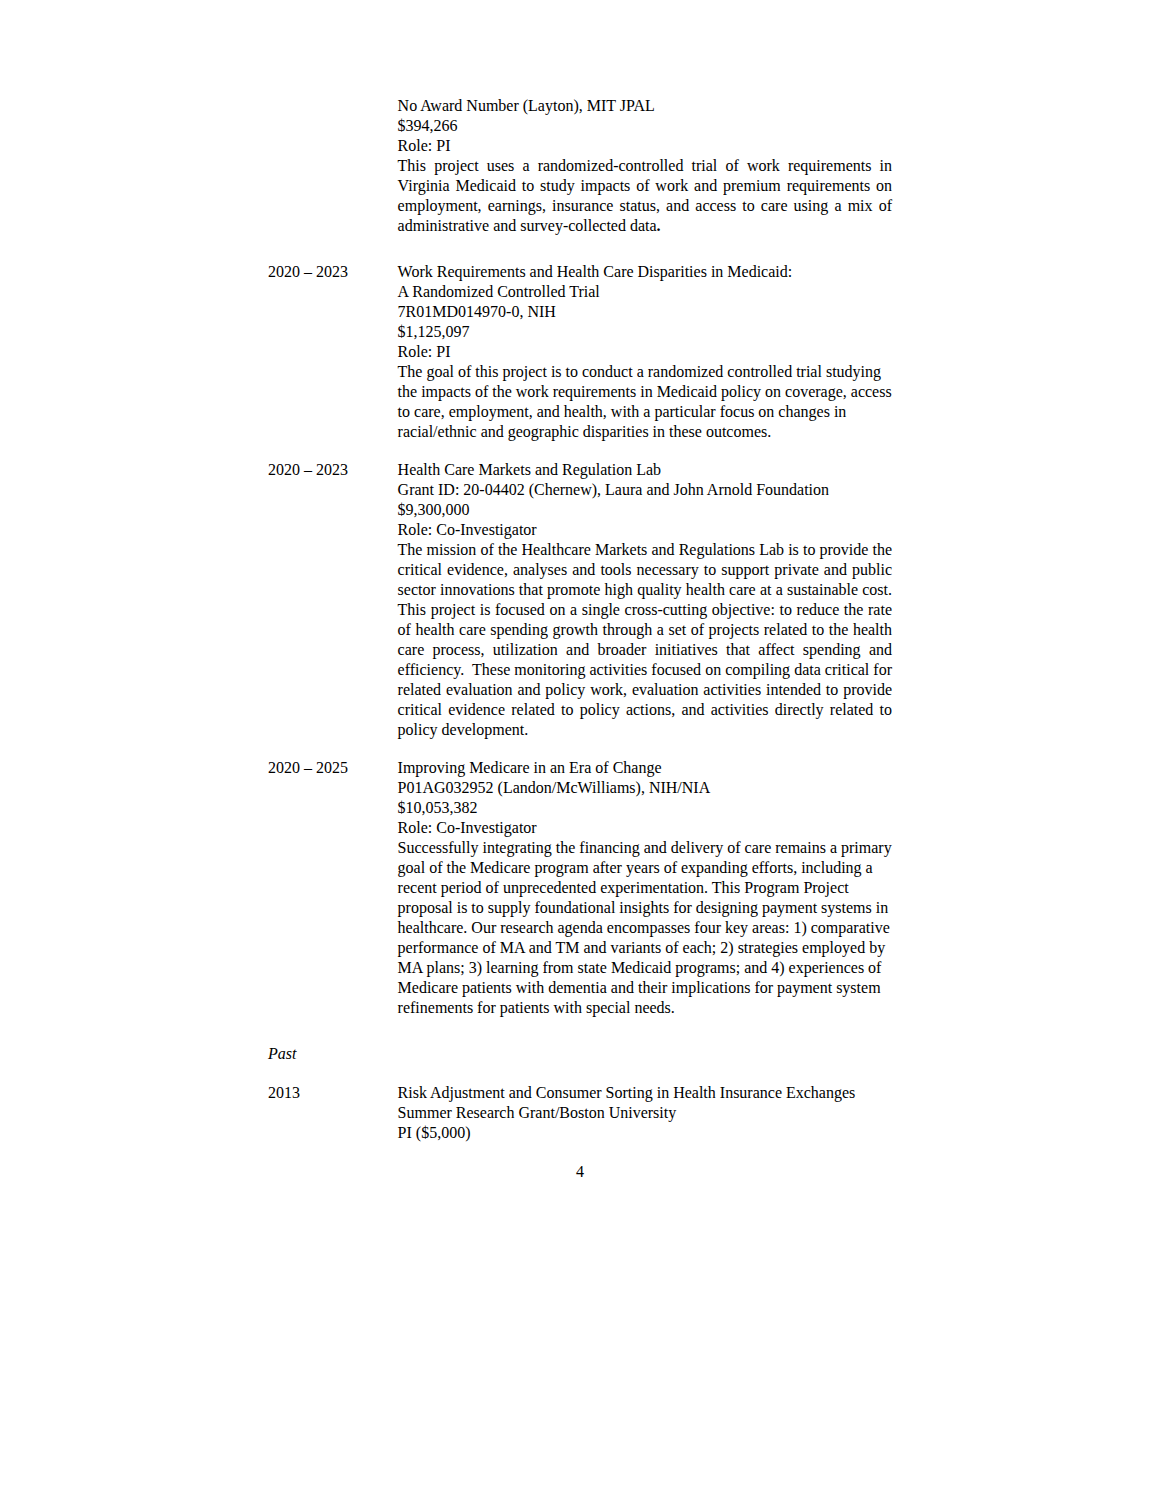No Award Number (Layton), MIT JPAL
$394,266
Role: PI
This project uses a randomized-controlled trial of work requirements in Virginia Medicaid to study impacts of work and premium requirements on employment, earnings, insurance status, and access to care using a mix of administrative and survey-collected data.
2020 – 2023
Work Requirements and Health Care Disparities in Medicaid:
A Randomized Controlled Trial
7R01MD014970-0, NIH
$1,125,097
Role: PI
The goal of this project is to conduct a randomized controlled trial studying the impacts of the work requirements in Medicaid policy on coverage, access to care, employment, and health, with a particular focus on changes in racial/ethnic and geographic disparities in these outcomes.
2020 – 2023
Health Care Markets and Regulation Lab
Grant ID: 20-04402 (Chernew), Laura and John Arnold Foundation
$9,300,000
Role: Co-Investigator
The mission of the Healthcare Markets and Regulations Lab is to provide the critical evidence, analyses and tools necessary to support private and public sector innovations that promote high quality health care at a sustainable cost. This project is focused on a single cross-cutting objective: to reduce the rate of health care spending growth through a set of projects related to the health care process, utilization and broader initiatives that affect spending and efficiency. These monitoring activities focused on compiling data critical for related evaluation and policy work, evaluation activities intended to provide critical evidence related to policy actions, and activities directly related to policy development.
2020 – 2025
Improving Medicare in an Era of Change
P01AG032952 (Landon/McWilliams), NIH/NIA
$10,053,382
Role: Co-Investigator
Successfully integrating the financing and delivery of care remains a primary goal of the Medicare program after years of expanding efforts, including a recent period of unprecedented experimentation. This Program Project proposal is to supply foundational insights for designing payment systems in healthcare. Our research agenda encompasses four key areas: 1) comparative performance of MA and TM and variants of each; 2) strategies employed by MA plans; 3) learning from state Medicaid programs; and 4) experiences of Medicare patients with dementia and their implications for payment system refinements for patients with special needs.
Past
2013
Risk Adjustment and Consumer Sorting in Health Insurance Exchanges
Summer Research Grant/Boston University
PI ($5,000)
4